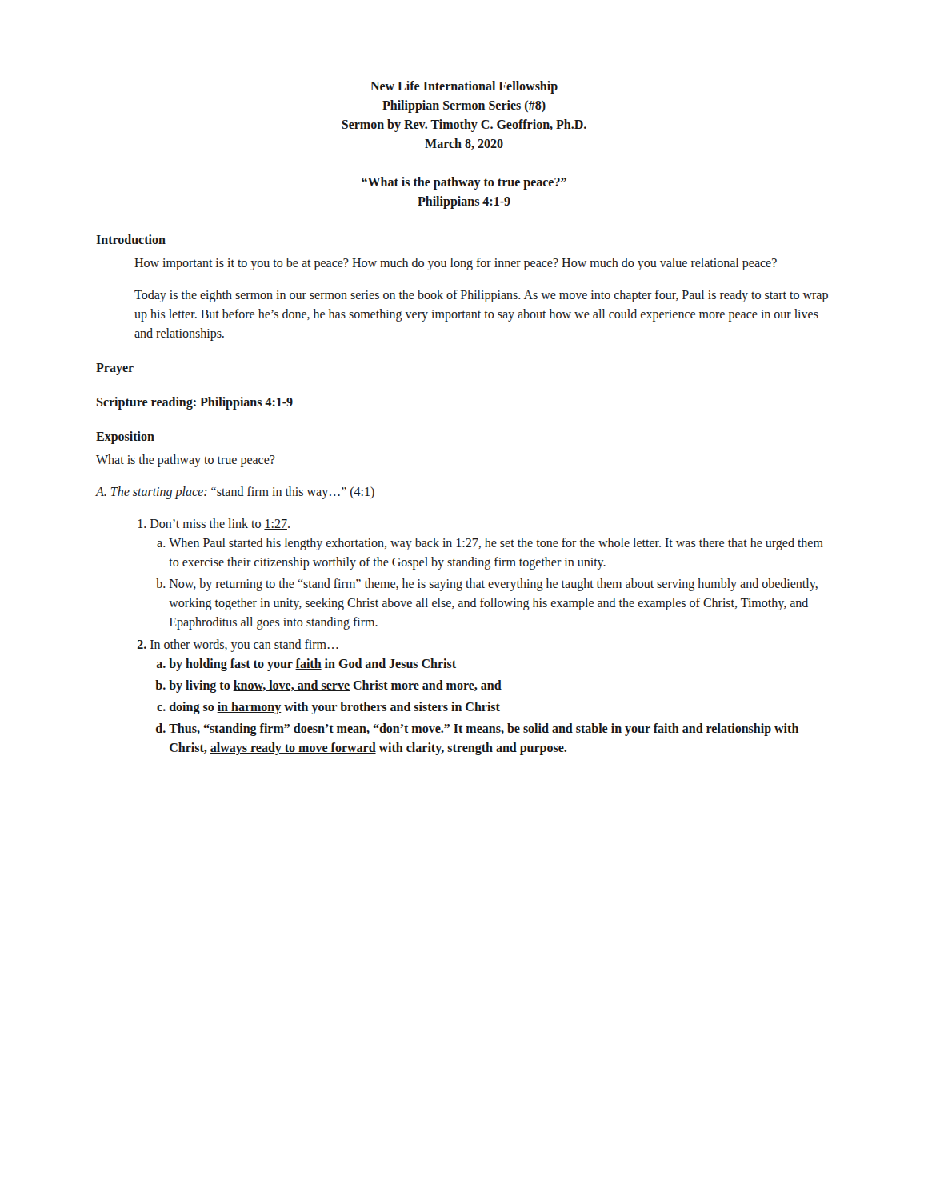New Life International Fellowship
Philippian Sermon Series (#8)
Sermon by Rev. Timothy C. Geoffrion, Ph.D.
March 8, 2020
“What is the pathway to true peace?”
Philippians 4:1-9
Introduction
How important is it to you to be at peace? How much do you long for inner peace? How much do you value relational peace?
Today is the eighth sermon in our sermon series on the book of Philippians. As we move into chapter four, Paul is ready to start to wrap up his letter. But before he’s done, he has something very important to say about how we all could experience more peace in our lives and relationships.
Prayer
Scripture reading: Philippians 4:1-9
Exposition
What is the pathway to true peace?
A. The starting place: “stand firm in this way…” (4:1)
Don’t miss the link to 1:27.
When Paul started his lengthy exhortation, way back in 1:27, he set the tone for the whole letter. It was there that he urged them to exercise their citizenship worthily of the Gospel by standing firm together in unity.
Now, by returning to the “stand firm” theme, he is saying that everything he taught them about serving humbly and obediently, working together in unity, seeking Christ above all else, and following his example and the examples of Christ, Timothy, and Epaphroditus all goes into standing firm.
In other words, you can stand firm…
by holding fast to your faith in God and Jesus Christ
by living to know, love, and serve Christ more and more, and
doing so in harmony with your brothers and sisters in Christ
Thus, “standing firm” doesn’t mean, “don’t move.” It means, be solid and stable in your faith and relationship with Christ, always ready to move forward with clarity, strength and purpose.